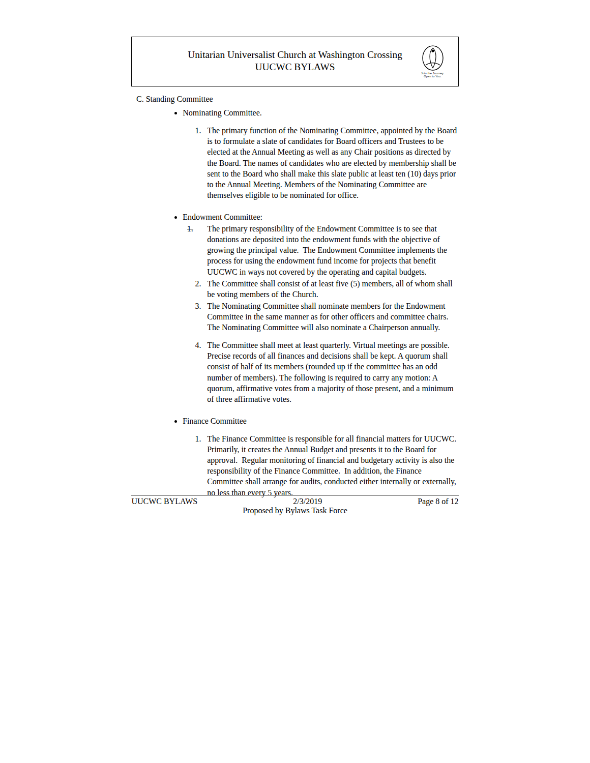Unitarian Universalist Church at Washington Crossing
UUCWC BYLAWS
Join the Journey.
Open to You.
C. Standing Committee
Nominating Committee.
The primary function of the Nominating Committee, appointed by the Board is to formulate a slate of candidates for Board officers and Trustees to be elected at the Annual Meeting as well as any Chair positions as directed by the Board. The names of candidates who are elected by membership shall be sent to the Board who shall make this slate public at least ten (10) days prior to the Annual Meeting. Members of the Nominating Committee are themselves eligible to be nominated for office.
Endowment Committee:
The primary responsibility of the Endowment Committee is to see that donations are deposited into the endowment funds with the objective of growing the principal value. The Endowment Committee implements the process for using the endowment fund income for projects that benefit UUCWC in ways not covered by the operating and capital budgets.
The Committee shall consist of at least five (5) members, all of whom shall be voting members of the Church.
The Nominating Committee shall nominate members for the Endowment Committee in the same manner as for other officers and committee chairs. The Nominating Committee will also nominate a Chairperson annually.
The Committee shall meet at least quarterly. Virtual meetings are possible. Precise records of all finances and decisions shall be kept. A quorum shall consist of half of its members (rounded up if the committee has an odd number of members). The following is required to carry any motion: A quorum, affirmative votes from a majority of those present, and a minimum of three affirmative votes.
Finance Committee
The Finance Committee is responsible for all financial matters for UUCWC. Primarily, it creates the Annual Budget and presents it to the Board for approval. Regular monitoring of financial and budgetary activity is also the responsibility of the Finance Committee. In addition, the Finance Committee shall arrange for audits, conducted either internally or externally, no less than every 5 years.
UUCWC BYLAWS 2/3/2019 Page 8 of 12
Proposed by Bylaws Task Force